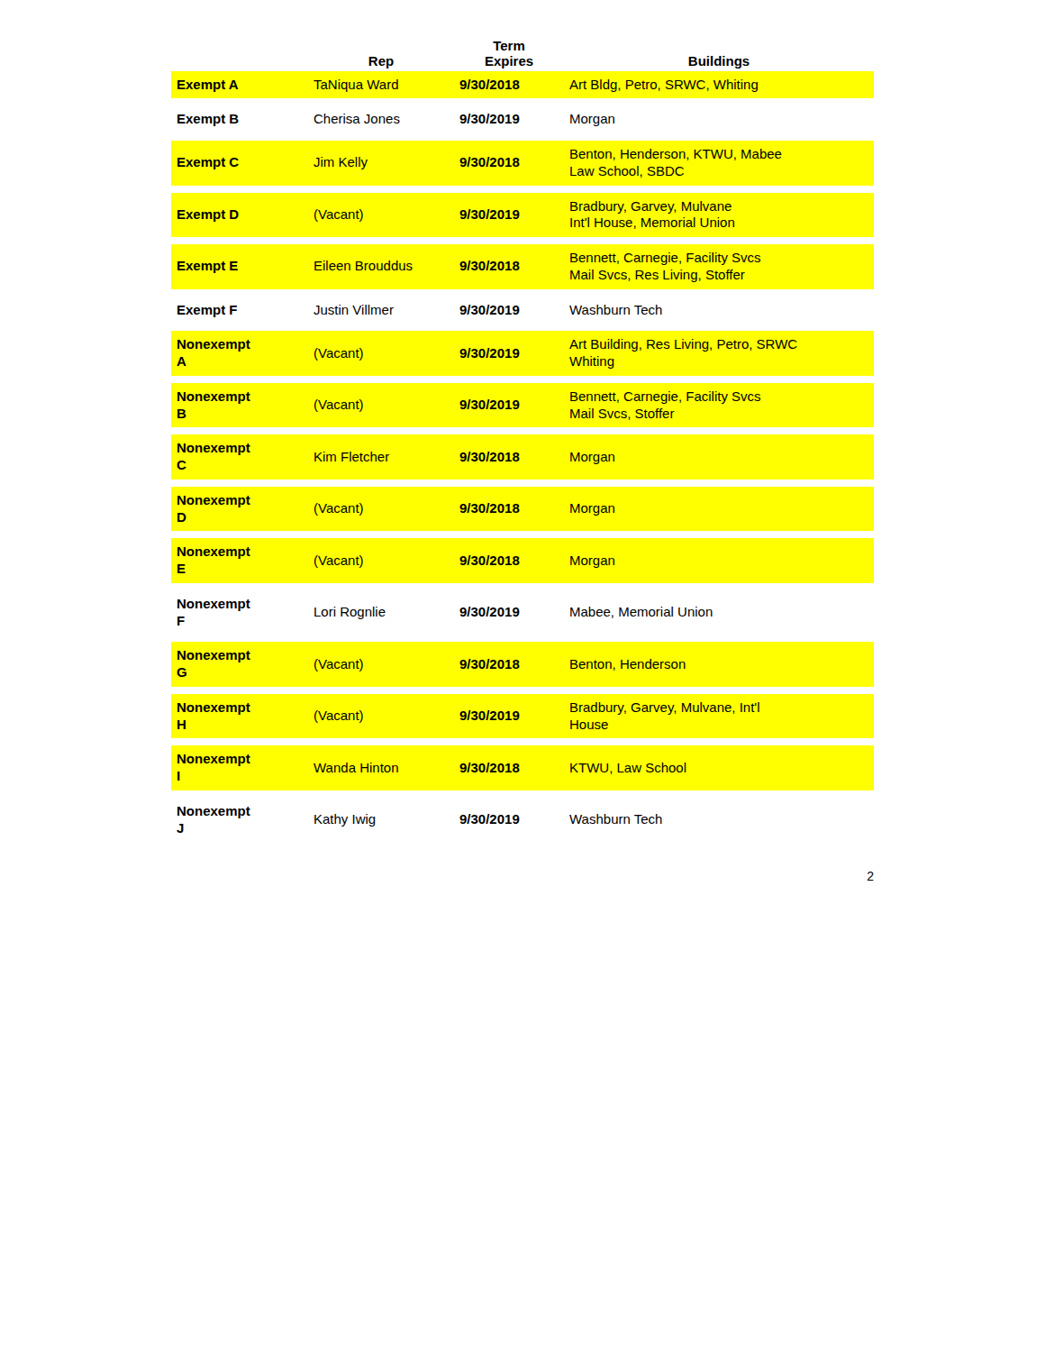| | Rep | Term Expires | Buildings |
| --- | --- | --- | --- |
| Exempt A | TaNiqua Ward | 9/30/2018 | Art Bldg, Petro, SRWC, Whiting |
| Exempt B | Cherisa Jones | 9/30/2019 | Morgan |
| Exempt C | Jim Kelly | 9/30/2018 | Benton, Henderson, KTWU, Mabee Law School, SBDC |
| Exempt D | (Vacant) | 9/30/2019 | Bradbury, Garvey, Mulvane Int'l House, Memorial Union |
| Exempt E | Eileen Brouddus | 9/30/2018 | Bennett, Carnegie, Facility Svcs Mail Svcs, Res Living, Stoffer |
| Exempt F | Justin Villmer | 9/30/2019 | Washburn Tech |
| Nonexempt A | (Vacant) | 9/30/2019 | Art Building, Res Living, Petro, SRWC Whiting |
| Nonexempt B | (Vacant) | 9/30/2019 | Bennett, Carnegie, Facility Svcs Mail Svcs, Stoffer |
| Nonexempt C | Kim Fletcher | 9/30/2018 | Morgan |
| Nonexempt D | (Vacant) | 9/30/2018 | Morgan |
| Nonexempt E | (Vacant) | 9/30/2018 | Morgan |
| Nonexempt F | Lori Rognlie | 9/30/2019 | Mabee, Memorial Union |
| Nonexempt G | (Vacant) | 9/30/2018 | Benton, Henderson |
| Nonexempt H | (Vacant) | 9/30/2019 | Bradbury, Garvey, Mulvane, Int'l House |
| Nonexempt I | Wanda Hinton | 9/30/2018 | KTWU, Law School |
| Nonexempt J | Kathy Iwig | 9/30/2019 | Washburn Tech |
2